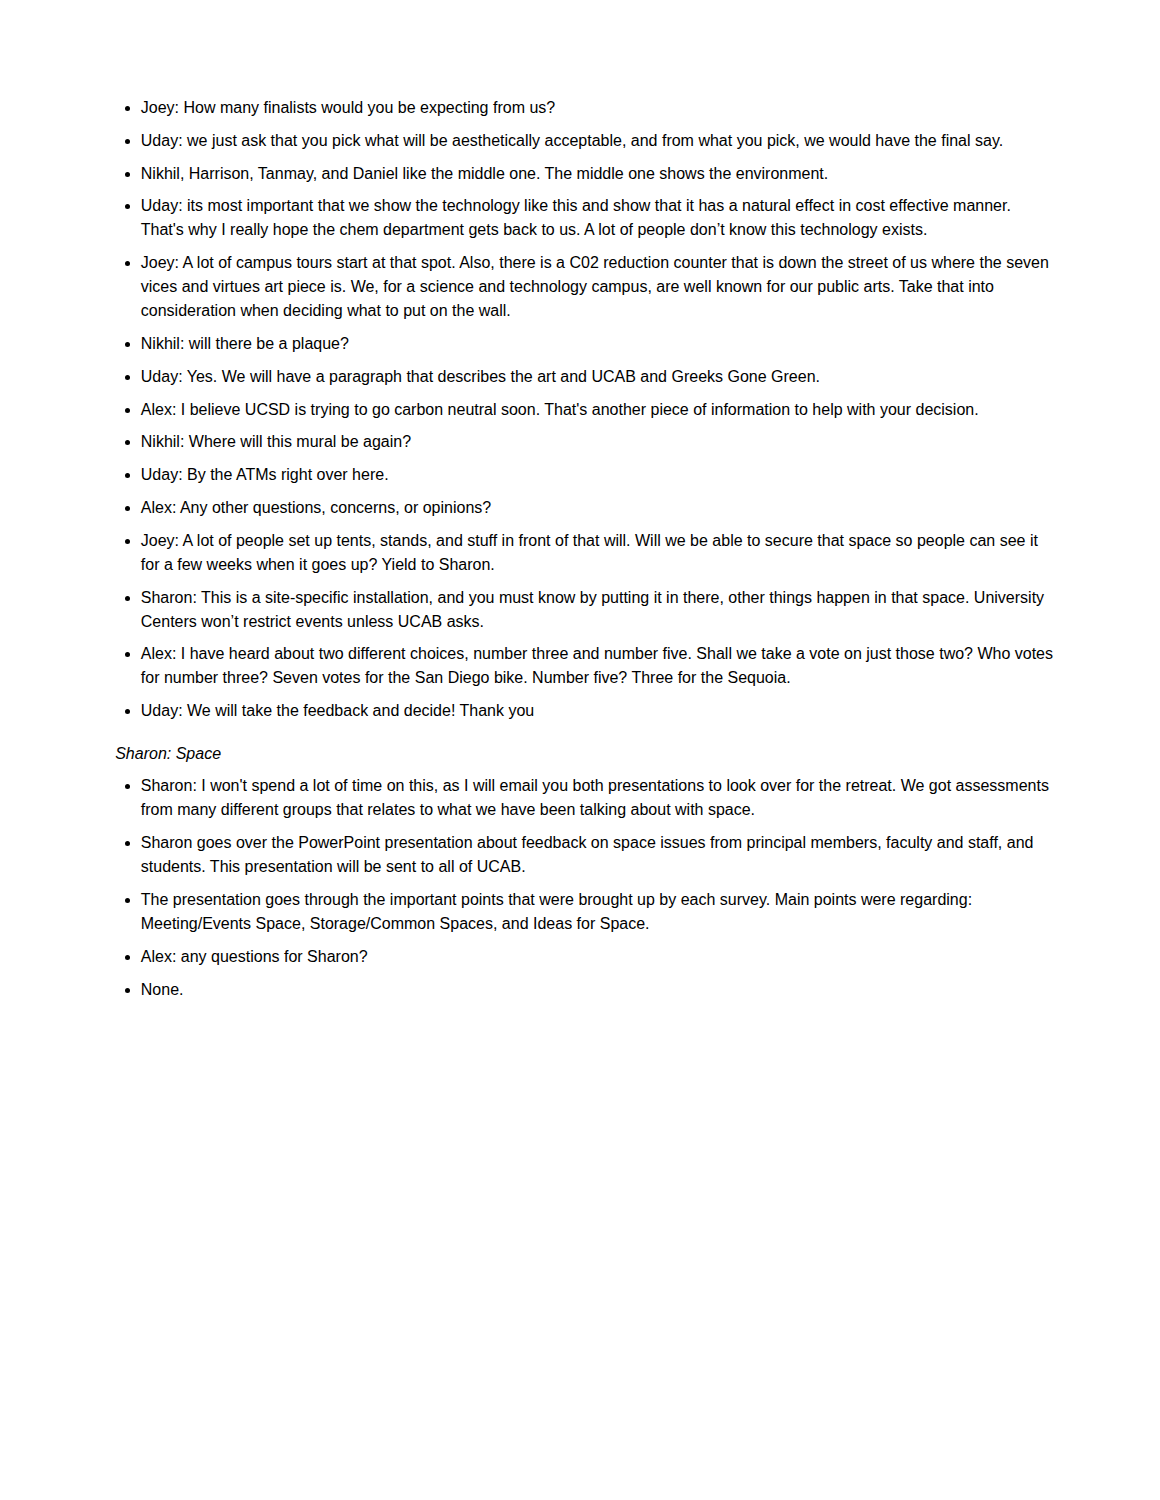Joey: How many finalists would you be expecting from us?
Uday: we just ask that you pick what will be aesthetically acceptable, and from what you pick, we would have the final say.
Nikhil, Harrison, Tanmay, and Daniel like the middle one. The middle one shows the environment.
Uday: its most important that we show the technology like this and show that it has a natural effect in cost effective manner. That's why I really hope the chem department gets back to us. A lot of people don’t know this technology exists.
Joey: A lot of campus tours start at that spot. Also, there is a C02 reduction counter that is down the street of us where the seven vices and virtues art piece is. We, for a science and technology campus, are well known for our public arts. Take that into consideration when deciding what to put on the wall.
Nikhil: will there be a plaque?
Uday: Yes. We will have a paragraph that describes the art and UCAB and Greeks Gone Green.
Alex: I believe UCSD is trying to go carbon neutral soon. That's another piece of information to help with your decision.
Nikhil: Where will this mural be again?
Uday: By the ATMs right over here.
Alex: Any other questions, concerns, or opinions?
Joey: A lot of people set up tents, stands, and stuff in front of that will. Will we be able to secure that space so people can see it for a few weeks when it goes up? Yield to Sharon.
Sharon: This is a site-specific installation, and you must know by putting it in there, other things happen in that space. University Centers won’t restrict events unless UCAB asks.
Alex: I have heard about two different choices, number three and number five. Shall we take a vote on just those two? Who votes for number three? Seven votes for the San Diego bike. Number five? Three for the Sequoia.
Uday: We will take the feedback and decide! Thank you
Sharon: Space
Sharon: I won't spend a lot of time on this, as I will email you both presentations to look over for the retreat. We got assessments from many different groups that relates to what we have been talking about with space.
Sharon goes over the PowerPoint presentation about feedback on space issues from principal members, faculty and staff, and students. This presentation will be sent to all of UCAB.
The presentation goes through the important points that were brought up by each survey. Main points were regarding: Meeting/Events Space, Storage/Common Spaces, and Ideas for Space.
Alex: any questions for Sharon?
None.